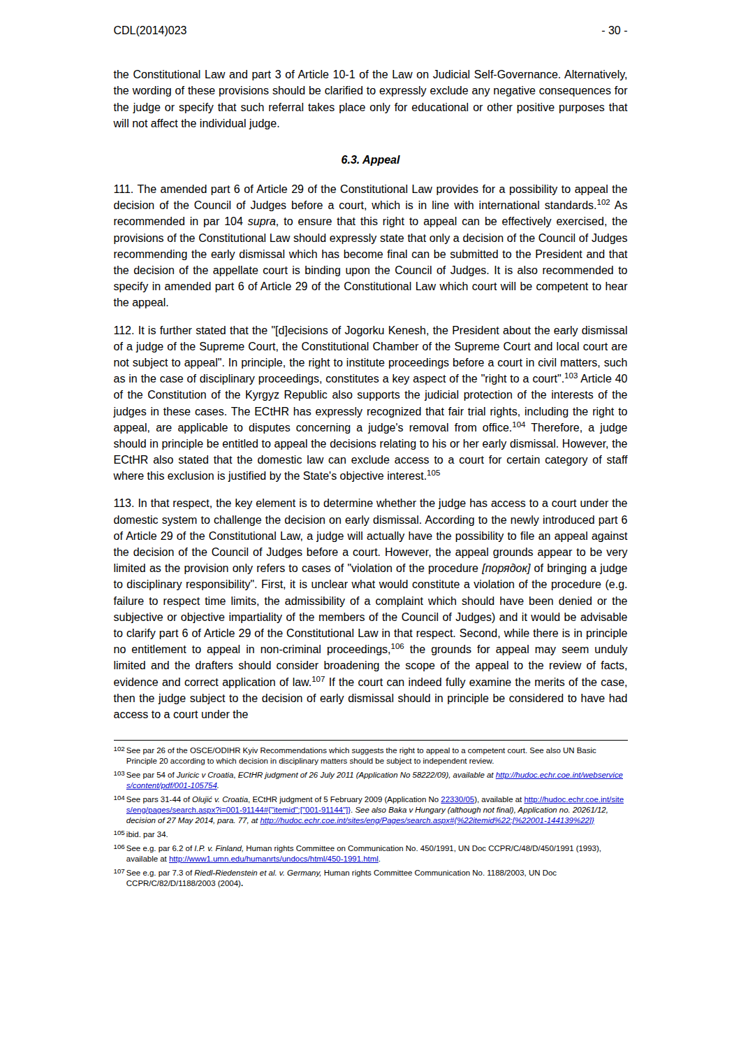CDL(2014)023 - 30 -
the Constitutional Law and part 3 of Article 10-1 of the Law on Judicial Self-Governance. Alternatively, the wording of these provisions should be clarified to expressly exclude any negative consequences for the judge or specify that such referral takes place only for educational or other positive purposes that will not affect the individual judge.
6.3. Appeal
111. The amended part 6 of Article 29 of the Constitutional Law provides for a possibility to appeal the decision of the Council of Judges before a court, which is in line with international standards.102 As recommended in par 104 supra, to ensure that this right to appeal can be effectively exercised, the provisions of the Constitutional Law should expressly state that only a decision of the Council of Judges recommending the early dismissal which has become final can be submitted to the President and that the decision of the appellate court is binding upon the Council of Judges. It is also recommended to specify in amended part 6 of Article 29 of the Constitutional Law which court will be competent to hear the appeal.
112. It is further stated that the "[d]ecisions of Jogorku Kenesh, the President about the early dismissal of a judge of the Supreme Court, the Constitutional Chamber of the Supreme Court and local court are not subject to appeal". In principle, the right to institute proceedings before a court in civil matters, such as in the case of disciplinary proceedings, constitutes a key aspect of the "right to a court".103 Article 40 of the Constitution of the Kyrgyz Republic also supports the judicial protection of the interests of the judges in these cases. The ECtHR has expressly recognized that fair trial rights, including the right to appeal, are applicable to disputes concerning a judge's removal from office.104 Therefore, a judge should in principle be entitled to appeal the decisions relating to his or her early dismissal. However, the ECtHR also stated that the domestic law can exclude access to a court for certain category of staff where this exclusion is justified by the State's objective interest.105
113. In that respect, the key element is to determine whether the judge has access to a court under the domestic system to challenge the decision on early dismissal. According to the newly introduced part 6 of Article 29 of the Constitutional Law, a judge will actually have the possibility to file an appeal against the decision of the Council of Judges before a court. However, the appeal grounds appear to be very limited as the provision only refers to cases of "violation of the procedure [порядок] of bringing a judge to disciplinary responsibility". First, it is unclear what would constitute a violation of the procedure (e.g. failure to respect time limits, the admissibility of a complaint which should have been denied or the subjective or objective impartiality of the members of the Council of Judges) and it would be advisable to clarify part 6 of Article 29 of the Constitutional Law in that respect. Second, while there is in principle no entitlement to appeal in non-criminal proceedings,106 the grounds for appeal may seem unduly limited and the drafters should consider broadening the scope of the appeal to the review of facts, evidence and correct application of law.107 If the court can indeed fully examine the merits of the case, then the judge subject to the decision of early dismissal should in principle be considered to have had access to a court under the
102 See par 26 of the OSCE/ODIHR Kyiv Recommendations which suggests the right to appeal to a competent court. See also UN Basic Principle 20 according to which decision in disciplinary matters should be subject to independent review.
103 See par 54 of Juricic v Croatia, ECtHR judgment of 26 July 2011 (Application No 58222/09), available at http://hudoc.echr.coe.int/webservices/content/pdf/001-105754.
104 See pars 31-44 of Olujić v. Croatia, ECtHR judgment of 5 February 2009 (Application No 22330/05), available at http://hudoc.echr.coe.int/sites/eng/pages/search.aspx?i=001-91144#{"itemid":["001-91144"]}. See also Baka v Hungary (although not final), Application no. 20261/12, decision of 27 May 2014, para. 77, at http://hudoc.echr.coe.int/sites/eng/Pages/search.aspx#{%22itemid%22:[%22001-144139%22]}
105 ibid. par 34.
106 See e.g. par 6.2 of I.P. v. Finland, Human rights Committee on Communication No. 450/1991, UN Doc CCPR/C/48/D/450/1991 (1993), available at http://www1.umn.edu/humanrts/undocs/html/450-1991.html.
107 See e.g. par 7.3 of Riedl-Riedenstein et al. v. Germany, Human rights Committee Communication No. 1188/2003, UN Doc CCPR/C/82/D/1188/2003 (2004).